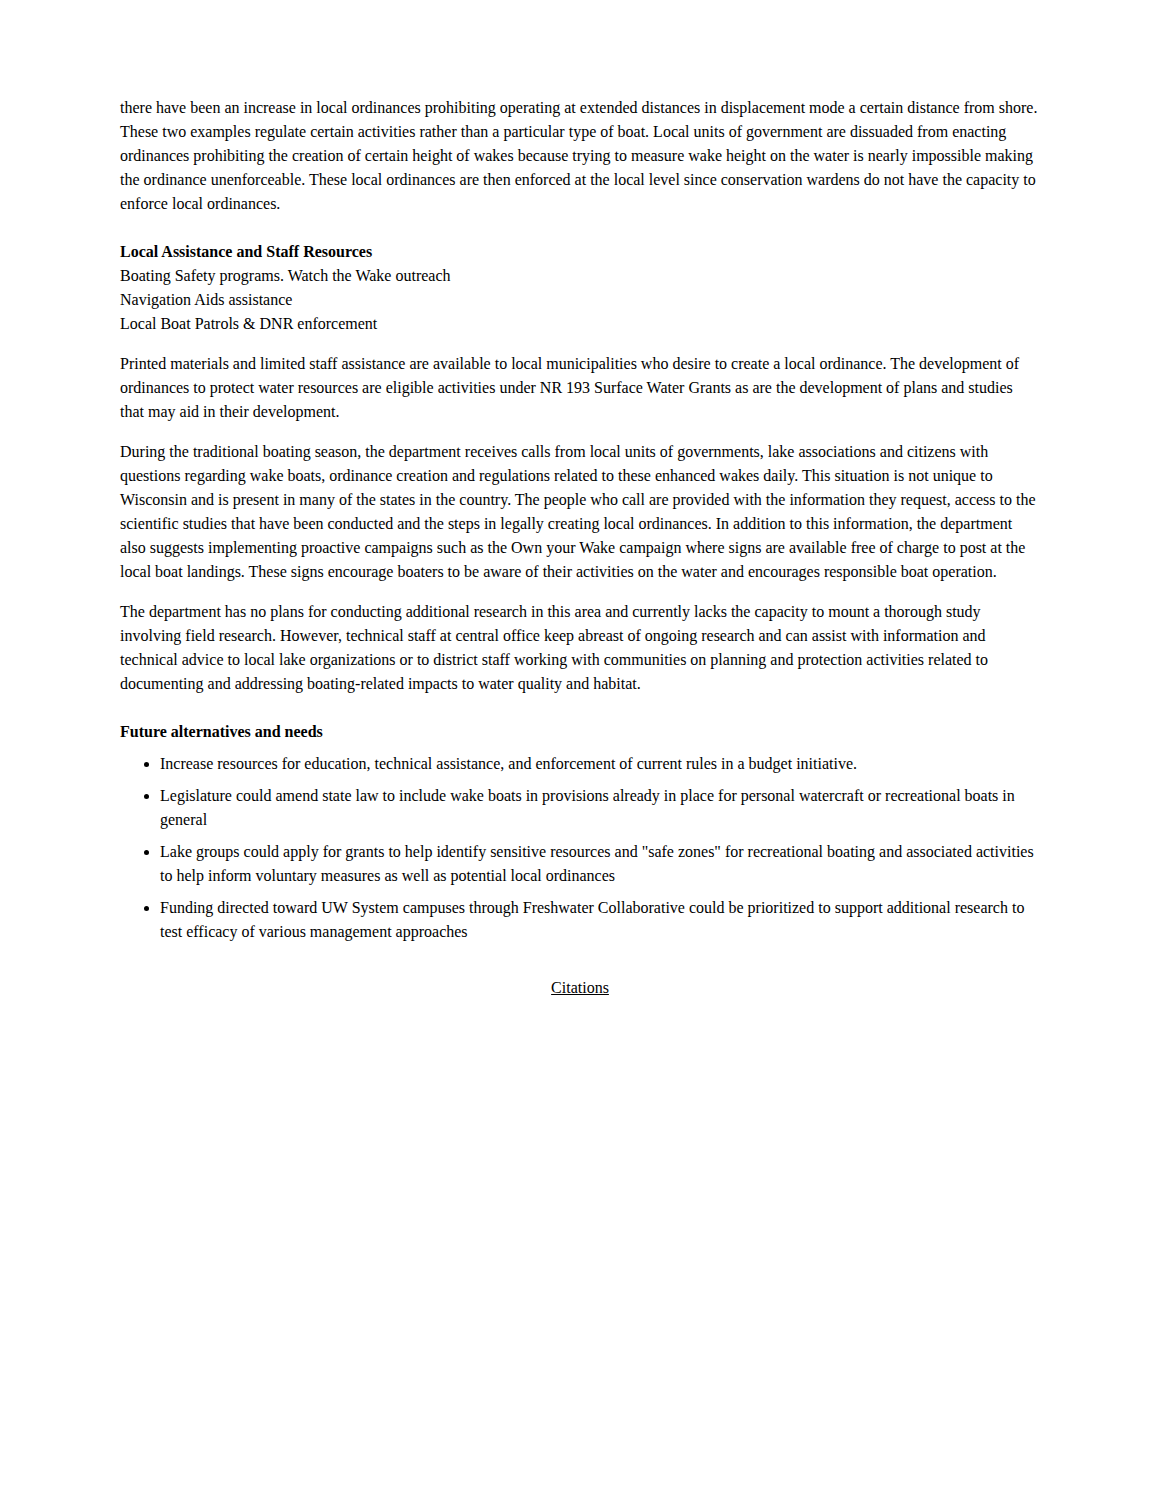there have been an increase in local ordinances prohibiting operating at extended distances in displacement mode a certain distance from shore. These two examples regulate certain activities rather than a particular type of boat. Local units of government are dissuaded from enacting ordinances prohibiting the creation of certain height of wakes because trying to measure wake height on the water is nearly impossible making the ordinance unenforceable. These local ordinances are then enforced at the local level since conservation wardens do not have the capacity to enforce local ordinances.
Local Assistance and Staff Resources
Boating Safety programs. Watch the Wake outreach
Navigation Aids assistance
Local Boat Patrols & DNR enforcement
Printed materials and limited staff assistance are available to local municipalities who desire to create a local ordinance. The development of ordinances to protect water resources are eligible activities under NR 193 Surface Water Grants as are the development of plans and studies that may aid in their development.
During the traditional boating season, the department receives calls from local units of governments, lake associations and citizens with questions regarding wake boats, ordinance creation and regulations related to these enhanced wakes daily. This situation is not unique to Wisconsin and is present in many of the states in the country. The people who call are provided with the information they request, access to the scientific studies that have been conducted and the steps in legally creating local ordinances. In addition to this information, the department also suggests implementing proactive campaigns such as the Own your Wake campaign where signs are available free of charge to post at the local boat landings. These signs encourage boaters to be aware of their activities on the water and encourages responsible boat operation.
The department has no plans for conducting additional research in this area and currently lacks the capacity to mount a thorough study involving field research. However, technical staff at central office keep abreast of ongoing research and can assist with information and technical advice to local lake organizations or to district staff working with communities on planning and protection activities related to documenting and addressing boating-related impacts to water quality and habitat.
Future alternatives and needs
Increase resources for education, technical assistance, and enforcement of current rules in a budget initiative.
Legislature could amend state law to include wake boats in provisions already in place for personal watercraft or recreational boats in general
Lake groups could apply for grants to help identify sensitive resources and "safe zones" for recreational boating and associated activities to help inform voluntary measures as well as potential local ordinances
Funding directed toward UW System campuses through Freshwater Collaborative could be prioritized to support additional research to test efficacy of various management approaches
Citations